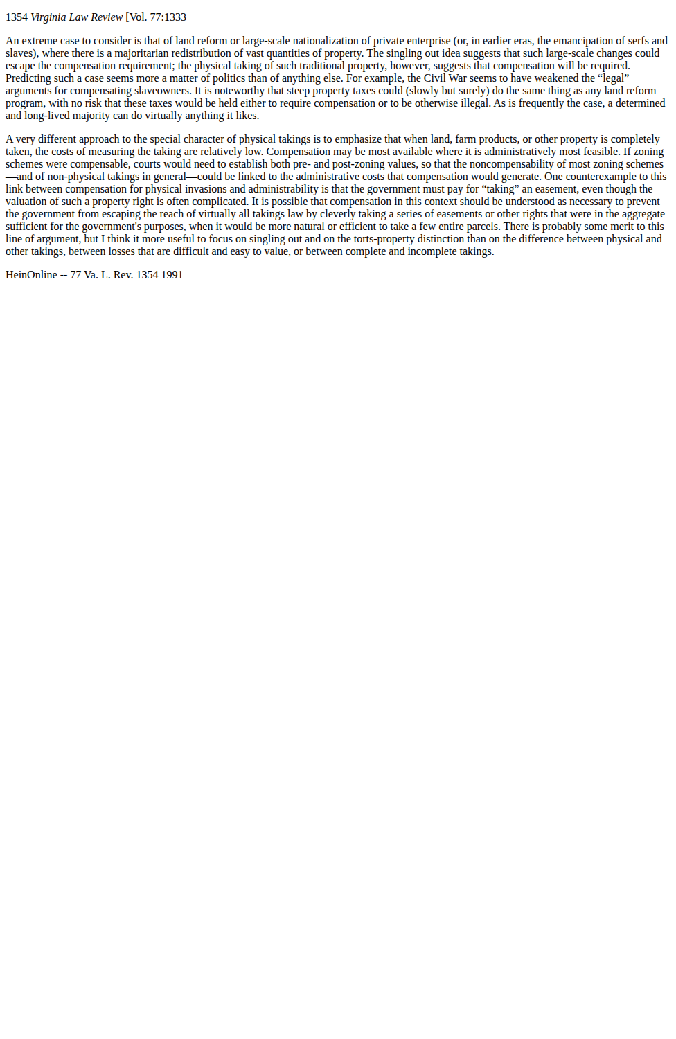1354 Virginia Law Review [Vol. 77:1333
An extreme case to consider is that of land reform or large-scale nationalization of private enterprise (or, in earlier eras, the emancipation of serfs and slaves), where there is a majoritarian redistribution of vast quantities of property. The singling out idea suggests that such large-scale changes could escape the compensation requirement; the physical taking of such traditional property, however, suggests that compensation will be required. Predicting such a case seems more a matter of politics than of anything else. For example, the Civil War seems to have weakened the “legal” arguments for compensating slaveowners. It is noteworthy that steep property taxes could (slowly but surely) do the same thing as any land reform program, with no risk that these taxes would be held either to require compensation or to be otherwise illegal. As is frequently the case, a determined and long-lived majority can do virtually anything it likes.
A very different approach to the special character of physical takings is to emphasize that when land, farm products, or other property is completely taken, the costs of measuring the taking are relatively low. Compensation may be most available where it is administratively most feasible. If zoning schemes were compensable, courts would need to establish both pre- and post-zoning values, so that the noncompensability of most zoning schemes—and of non-physical takings in general—could be linked to the administrative costs that compensation would generate. One counterexample to this link between compensation for physical invasions and administrability is that the government must pay for “taking” an easement, even though the valuation of such a property right is often complicated. It is possible that compensation in this context should be understood as necessary to prevent the government from escaping the reach of virtually all takings law by cleverly taking a series of easements or other rights that were in the aggregate sufficient for the government's purposes, when it would be more natural or efficient to take a few entire parcels. There is probably some merit to this line of argument, but I think it more useful to focus on singling out and on the torts-property distinction than on the difference between physical and other takings, between losses that are difficult and easy to value, or between complete and incomplete takings.
HeinOnline -- 77 Va. L. Rev. 1354 1991